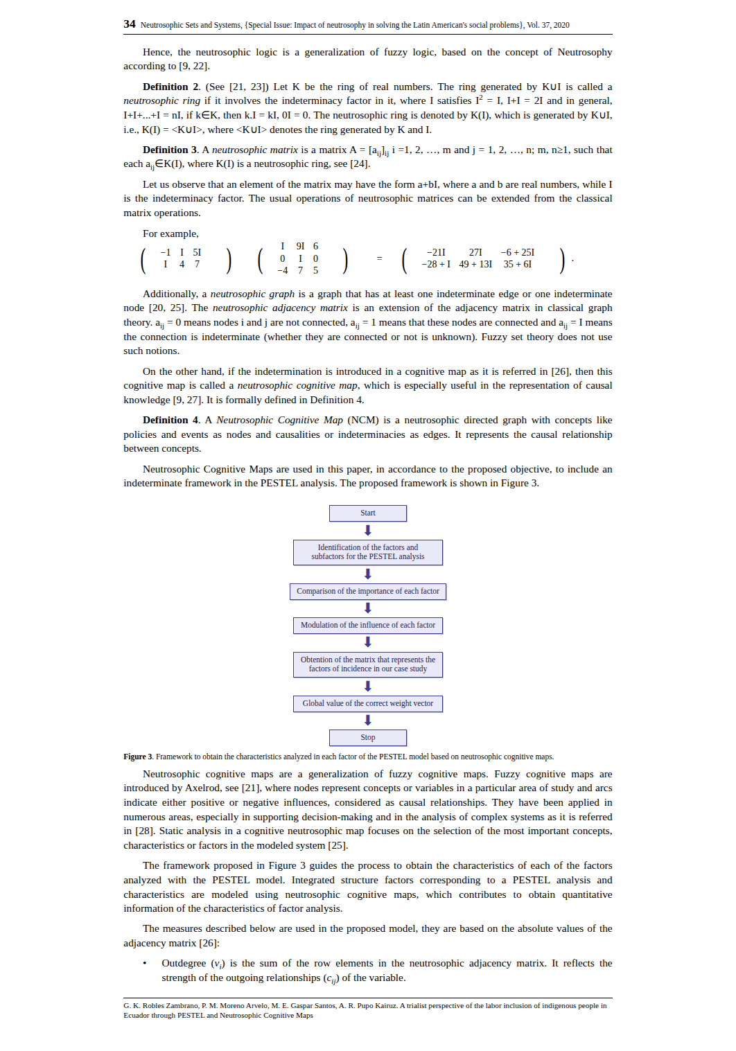34 Neutrosophic Sets and Systems, {Special Issue: Impact of neutrosophy in solving the Latin American's social problems}, Vol. 37, 2020
Hence, the neutrosophic logic is a generalization of fuzzy logic, based on the concept of Neutrosophy according to [9, 22].
Definition 2. (See [21, 23]) Let K be the ring of real numbers. The ring generated by K∪I is called a neutrosophic ring if it involves the indeterminacy factor in it, where I satisfies I2 = I, I+I = 2I and in general, I+I+...+I = nI, if k∈K, then k.I = kI, 0I = 0. The neutrosophic ring is denoted by K(I), which is generated by K∪I, i.e., K(I) = <K∪I>, where <K∪I> denotes the ring generated by K and I.
Definition 3. A neutrosophic matrix is a matrix A = [aij]ij i =1, 2, …, m and j = 1, 2, …, n; m, n≥1, such that each aij∈K(I), where K(I) is a neutrosophic ring, see [24].
Let us observe that an element of the matrix may have the form a+bI, where a and b are real numbers, while I is the indeterminacy factor. The usual operations of neutrosophic matrices can be extended from the classical matrix operations.
For example, (
| −1 | I | 5I |
| I | 4 | 7 |
) (
| I | 9I | 6 |
| 0 | I | 0 |
| −4 | 7 | 5 |
) = (
| −21I | 27I | −6 + 25I |
| −28 + I | 49 + 13I | 35 + 6I |
) .
Additionally, a neutrosophic graph is a graph that has at least one indeterminate edge or one indeterminate node [20, 25]. The neutrosophic adjacency matrix is an extension of the adjacency matrix in classical graph theory. aij = 0 means nodes i and j are not connected, aij = 1 means that these nodes are connected and aij = I means the connection is indeterminate (whether they are connected or not is unknown). Fuzzy set theory does not use such notions.
On the other hand, if the indetermination is introduced in a cognitive map as it is referred in [26], then this cognitive map is called a neutrosophic cognitive map, which is especially useful in the representation of causal knowledge [9, 27]. It is formally defined in Definition 4.
Definition 4. A Neutrosophic Cognitive Map (NCM) is a neutrosophic directed graph with concepts like policies and events as nodes and causalities or indeterminacies as edges. It represents the causal relationship between concepts.
Neutrosophic Cognitive Maps are used in this paper, in accordance to the proposed objective, to include an indeterminate framework in the PESTEL analysis. The proposed framework is shown in Figure 3.
Start
⬇
Identification of the factors and
subfactors for the PESTEL analysis
⬇
Comparison of the importance of each factor
⬇
Modulation of the influence of each factor
⬇
Obtention of the matrix that represents the
factors of incidence in our case study
⬇
Global value of the correct weight vector
⬇
Stop
Figure 3. Framework to obtain the characteristics analyzed in each factor of the PESTEL model based on neutrosophic cognitive maps.
Neutrosophic cognitive maps are a generalization of fuzzy cognitive maps. Fuzzy cognitive maps are introduced by Axelrod, see [21], where nodes represent concepts or variables in a particular area of study and arcs indicate either positive or negative influences, considered as causal relationships. They have been applied in numerous areas, especially in supporting decision-making and in the analysis of complex systems as it is referred in [28]. Static analysis in a cognitive neutrosophic map focuses on the selection of the most important concepts, characteristics or factors in the modeled system [25].
The framework proposed in Figure 3 guides the process to obtain the characteristics of each of the factors analyzed with the PESTEL model. Integrated structure factors corresponding to a PESTEL analysis and characteristics are modeled using neutrosophic cognitive maps, which contributes to obtain quantitative information of the characteristics of factor analysis.
The measures described below are used in the proposed model, they are based on the absolute values of the adjacency matrix [26]:
Outdegree (vi) is the sum of the row elements in the neutrosophic adjacency matrix. It reflects the strength of the outgoing relationships (cij) of the variable.
G. K. Robles Zambrano, P. M. Moreno Arvelo, M. E. Gaspar Santos, A. R. Pupo Kairuz. A trialist perspective of the labor inclusion of indigenous people in Ecuador through PESTEL and Neutrosophic Cognitive Maps